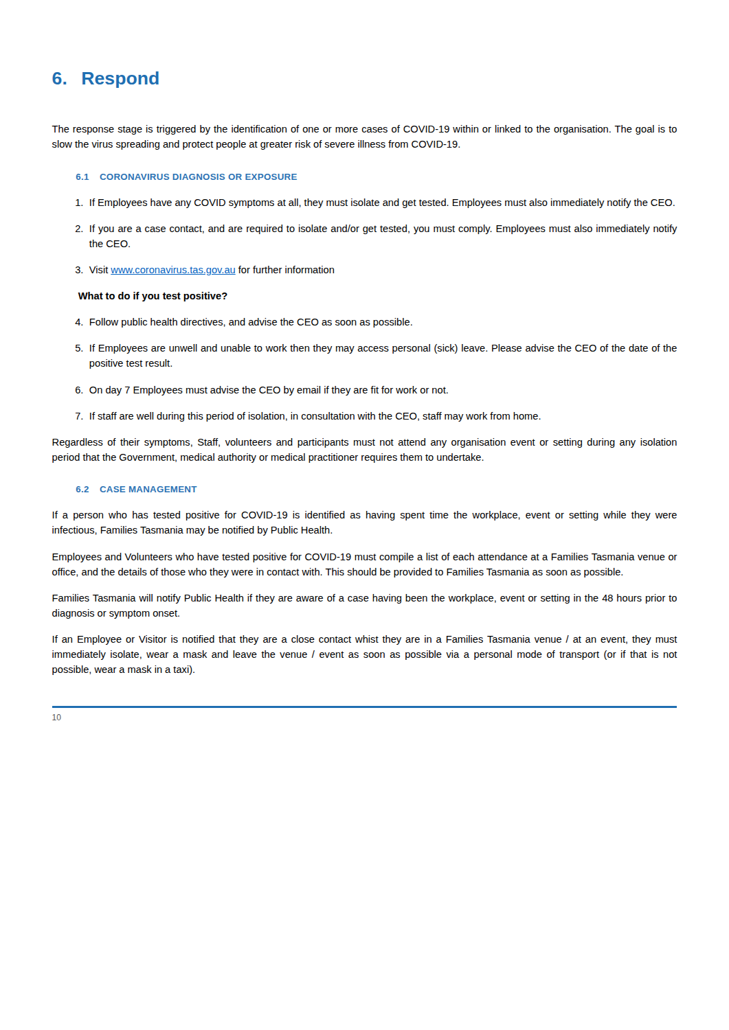6. Respond
The response stage is triggered by the identification of one or more cases of COVID-19 within or linked to the organisation. The goal is to slow the virus spreading and protect people at greater risk of severe illness from COVID-19.
6.1 CORONAVIRUS DIAGNOSIS OR EXPOSURE
If Employees have any COVID symptoms at all, they must isolate and get tested. Employees must also immediately notify the CEO.
If you are a case contact, and are required to isolate and/or get tested, you must comply. Employees must also immediately notify the CEO.
Visit www.coronavirus.tas.gov.au for further information
What to do if you test positive?
Follow public health directives, and advise the CEO as soon as possible.
If Employees are unwell and unable to work then they may access personal (sick) leave. Please advise the CEO of the date of the positive test result.
On day 7 Employees must advise the CEO by email if they are fit for work or not.
If staff are well during this period of isolation, in consultation with the CEO, staff may work from home.
Regardless of their symptoms, Staff, volunteers and participants must not attend any organisation event or setting during any isolation period that the Government, medical authority or medical practitioner requires them to undertake.
6.2 CASE MANAGEMENT
If a person who has tested positive for COVID-19 is identified as having spent time the workplace, event or setting while they were infectious, Families Tasmania may be notified by Public Health.
Employees and Volunteers who have tested positive for COVID-19 must compile a list of each attendance at a Families Tasmania venue or office, and the details of those who they were in contact with. This should be provided to Families Tasmania as soon as possible.
Families Tasmania will notify Public Health if they are aware of a case having been the workplace, event or setting in the 48 hours prior to diagnosis or symptom onset.
If an Employee or Visitor is notified that they are a close contact whist they are in a Families Tasmania venue / at an event, they must immediately isolate, wear a mask and leave the venue / event as soon as possible via a personal mode of transport (or if that is not possible, wear a mask in a taxi).
10